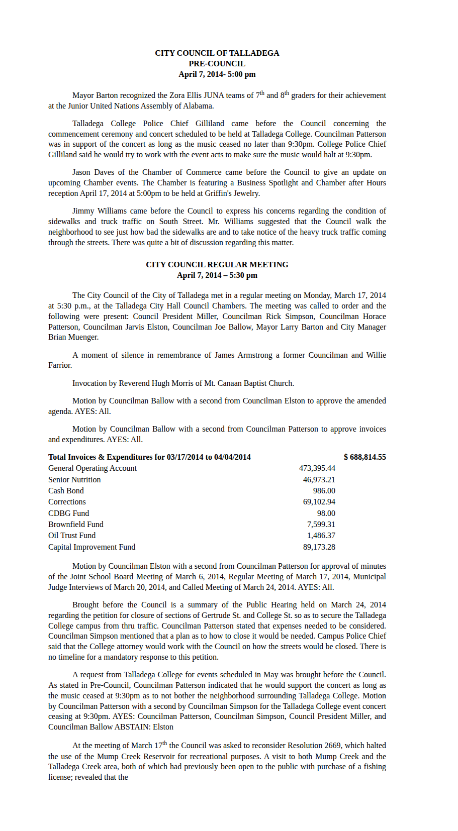CITY COUNCIL OF TALLADEGA
PRE-COUNCIL
April 7, 2014- 5:00 pm
Mayor Barton recognized the Zora Ellis JUNA teams of 7th and 8th graders for their achievement at the Junior United Nations Assembly of Alabama.
Talladega College Police Chief Gilliland came before the Council concerning the commencement ceremony and concert scheduled to be held at Talladega College. Councilman Patterson was in support of the concert as long as the music ceased no later than 9:30pm. College Police Chief Gilliland said he would try to work with the event acts to make sure the music would halt at 9:30pm.
Jason Daves of the Chamber of Commerce came before the Council to give an update on upcoming Chamber events. The Chamber is featuring a Business Spotlight and Chamber after Hours reception April 17, 2014 at 5:00pm to be held at Griffin's Jewelry.
Jimmy Williams came before the Council to express his concerns regarding the condition of sidewalks and truck traffic on South Street. Mr. Williams suggested that the Council walk the neighborhood to see just how bad the sidewalks are and to take notice of the heavy truck traffic coming through the streets. There was quite a bit of discussion regarding this matter.
CITY COUNCIL REGULAR MEETING
April 7, 2014 – 5:30 pm
The City Council of the City of Talladega met in a regular meeting on Monday, March 17, 2014 at 5:30 p.m., at the Talladega City Hall Council Chambers. The meeting was called to order and the following were present: Council President Miller, Councilman Rick Simpson, Councilman Horace Patterson, Councilman Jarvis Elston, Councilman Joe Ballow, Mayor Larry Barton and City Manager Brian Muenger.
A moment of silence in remembrance of James Armstrong a former Councilman and Willie Farrior.
Invocation by Reverend Hugh Morris of Mt. Canaan Baptist Church.
Motion by Councilman Ballow with a second from Councilman Elston to approve the amended agenda. AYES: All.
Motion by Councilman Ballow with a second from Councilman Patterson to approve invoices and expenditures. AYES: All.
| Total Invoices & Expenditures for 03/17/2014 to 04/04/2014 | | $ 688,814.55 |
| General Operating Account | 473,395.44 | |
| Senior Nutrition | 46,973.21 | |
| Cash Bond | 986.00 | |
| Corrections | 69,102.94 | |
| CDBG Fund | 98.00 | |
| Brownfield Fund | 7,599.31 | |
| Oil Trust Fund | 1,486.37 | |
| Capital Improvement Fund | 89,173.28 | |
Motion by Councilman Elston with a second from Councilman Patterson for approval of minutes of the Joint School Board Meeting of March 6, 2014, Regular Meeting of March 17, 2014, Municipal Judge Interviews of March 20, 2014, and Called Meeting of March 24, 2014. AYES: All.
Brought before the Council is a summary of the Public Hearing held on March 24, 2014 regarding the petition for closure of sections of Gertrude St. and College St. so as to secure the Talladega College campus from thru traffic. Councilman Patterson stated that expenses needed to be considered. Councilman Simpson mentioned that a plan as to how to close it would be needed. Campus Police Chief said that the College attorney would work with the Council on how the streets would be closed. There is no timeline for a mandatory response to this petition.
A request from Talladega College for events scheduled in May was brought before the Council. As stated in Pre-Council, Councilman Patterson indicated that he would support the concert as long as the music ceased at 9:30pm as to not bother the neighborhood surrounding Talladega College. Motion by Councilman Patterson with a second by Councilman Simpson for the Talladega College event concert ceasing at 9:30pm. AYES: Councilman Patterson, Councilman Simpson, Council President Miller, and Councilman Ballow ABSTAIN: Elston
At the meeting of March 17th the Council was asked to reconsider Resolution 2669, which halted the use of the Mump Creek Reservoir for recreational purposes. A visit to both Mump Creek and the Talladega Creek area, both of which had previously been open to the public with purchase of a fishing license; revealed that the